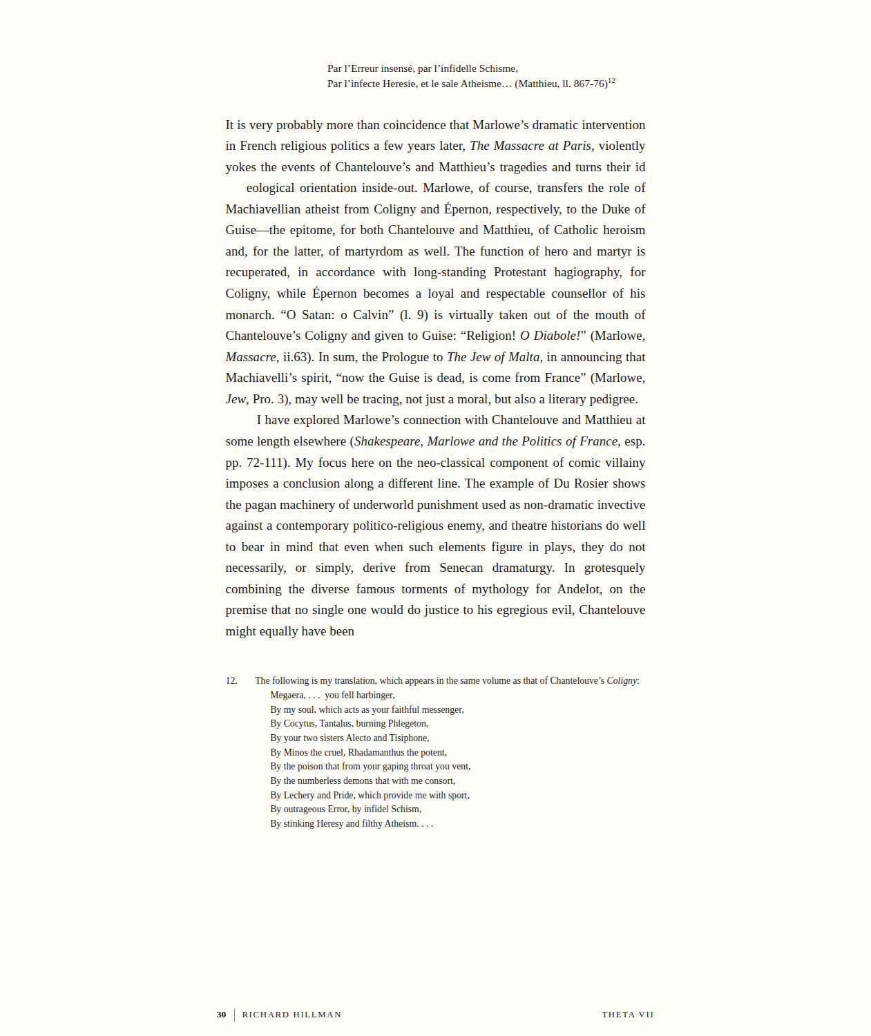Par l’Erreur insensé, par l’infidelle Schisme,
Par l’infecte Heresie, et le sale Atheisme… (Matthieu, ll. 867-76)12
It is very probably more than coincidence that Marlowe’s dramatic intervention in French religious politics a few years later, The Massacre at Paris, violently yokes the events of Chantelouve’s and Matthieu’s tragedies and turns their id eological orientation inside-out. Marlowe, of course, transfers the role of Machiavellian atheist from Coligny and Épernon, respectively, to the Duke of Guise—the epitome, for both Chantelouve and Matthieu, of Catholic heroism and, for the latter, of martyrdom as well. The function of hero and martyr is recuperated, in accordance with long-standing Protestant hagiography, for Coligny, while Épernon becomes a loyal and respectable counsellor of his monarch. “O Satan: o Calvin” (l. 9) is virtually taken out of the mouth of Chantelouve’s Coligny and given to Guise: “Religion! O Diabole!” (Marlowe, Massacre, ii.63). In sum, the Prologue to The Jew of Malta, in announcing that Machiavelli’s spirit, “now the Guise is dead, is come from France” (Marlowe, Jew, Pro. 3), may well be tracing, not just a moral, but also a literary pedigree.
I have explored Marlowe’s connection with Chantelouve and Matthieu at some length elsewhere (Shakespeare, Marlowe and the Politics of France, esp. pp. 72-111). My focus here on the neo-classical component of comic villainy imposes a conclusion along a different line. The example of Du Rosier shows the pagan machinery of underworld punishment used as non-dramatic invective against a contemporary politico-religious enemy, and theatre historians do well to bear in mind that even when such elements figure in plays, they do not necessarily, or simply, derive from Senecan dramaturgy. In grotesquely combining the diverse famous torments of mythology for Andelot, on the premise that no single one would do justice to his egregious evil, Chantelouve might equally have been
12.
The following is my translation, which appears in the same volume as that of Chantelouve’s Coligny:
Megaera, . . . you fell harbinger,
By my soul, which acts as your faithful messenger,
By Cocytus, Tantalus, burning Phlegeton,
By your two sisters Alecto and Tisiphone,
By Minos the cruel, Rhadamanthus the potent,
By the poison that from your gaping throat you vent,
By the numberless demons that with me consort,
By Lechery and Pride, which provide me with sport,
By outrageous Error, by infidel Schism,
By stinking Heresy and filthy Atheism. . . .
30 Richard Hillman Theta VII